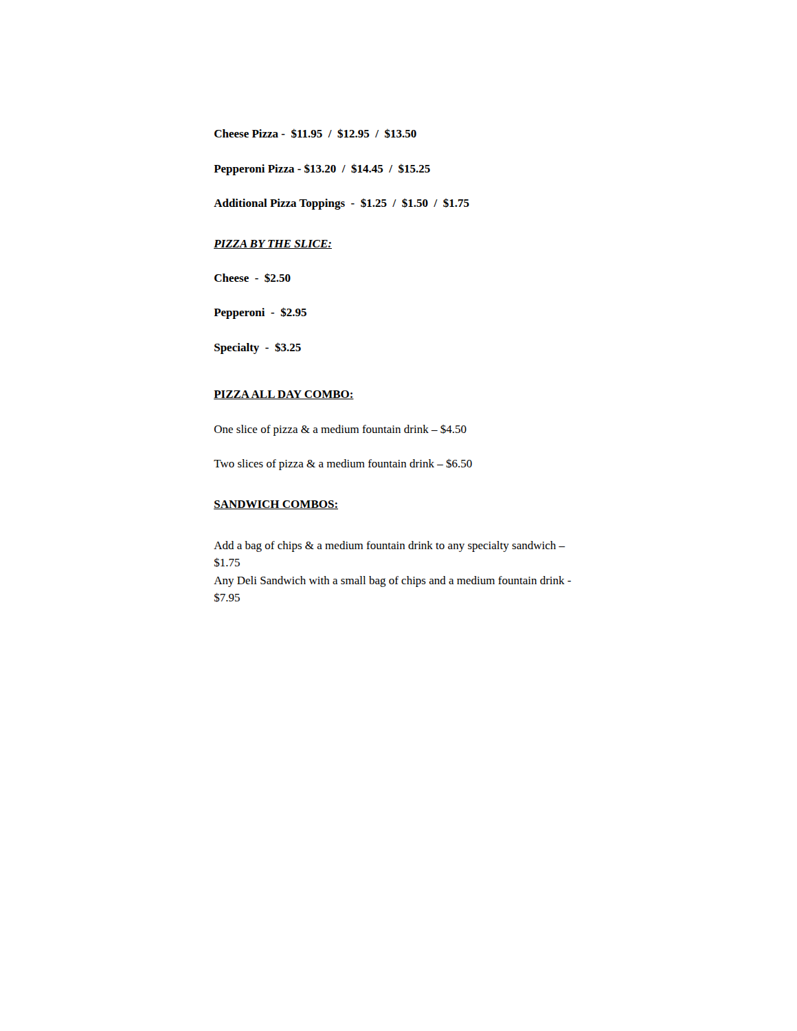Cheese Pizza - $11.95 / $12.95 / $13.50
Pepperoni Pizza - $13.20 / $14.45 / $15.25
Additional Pizza Toppings - $1.25 / $1.50 / $1.75
PIZZA BY THE SLICE:
Cheese - $2.50
Pepperoni - $2.95
Specialty - $3.25
PIZZA ALL DAY COMBO:
One slice of pizza & a medium fountain drink – $4.50
Two slices of pizza & a medium fountain drink – $6.50
SANDWICH COMBOS:
Add a bag of chips & a medium fountain drink to any specialty sandwich – $1.75
Any Deli Sandwich with a small bag of chips and a medium fountain drink - $7.95